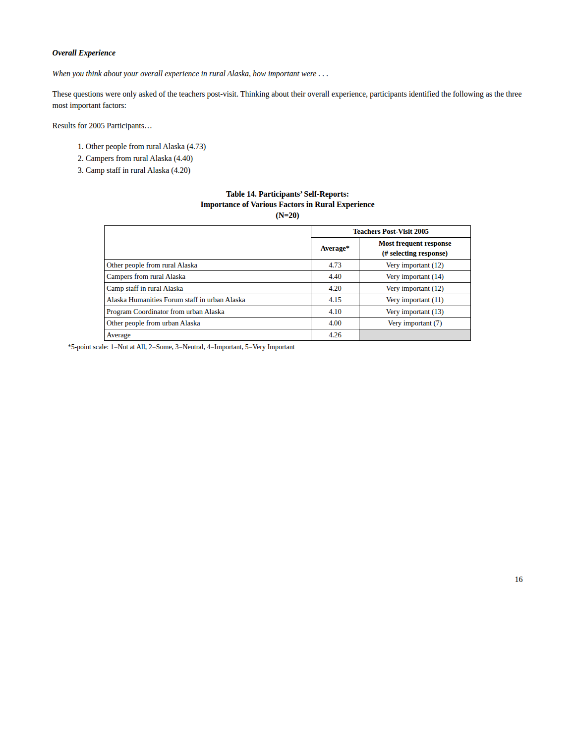Overall Experience
When you think about your overall experience in rural Alaska, how important were . . .
These questions were only asked of the teachers post-visit. Thinking about their overall experience, participants identified the following as the three most important factors:
Results for 2005 Participants…
Other people from rural Alaska (4.73)
Campers from rural Alaska (4.40)
Camp staff in rural Alaska (4.20)
Table 14. Participants’ Self-Reports:
Importance of Various Factors in Rural Experience
(N=20)
| | Teachers Post-Visit 2005 |
| --- | --- |
| Average* | Most frequent response (# selecting response) |
| Other people from rural Alaska | 4.73 | Very important (12) |
| Campers from rural Alaska | 4.40 | Very important (14) |
| Camp staff in rural Alaska | 4.20 | Very important (12) |
| Alaska Humanities Forum staff in urban Alaska | 4.15 | Very important (11) |
| Program Coordinator from urban Alaska | 4.10 | Very important (13) |
| Other people from urban Alaska | 4.00 | Very important (7) |
| Average | 4.26 | |
*5-point scale: 1=Not at All, 2=Some, 3=Neutral, 4=Important, 5=Very Important
16